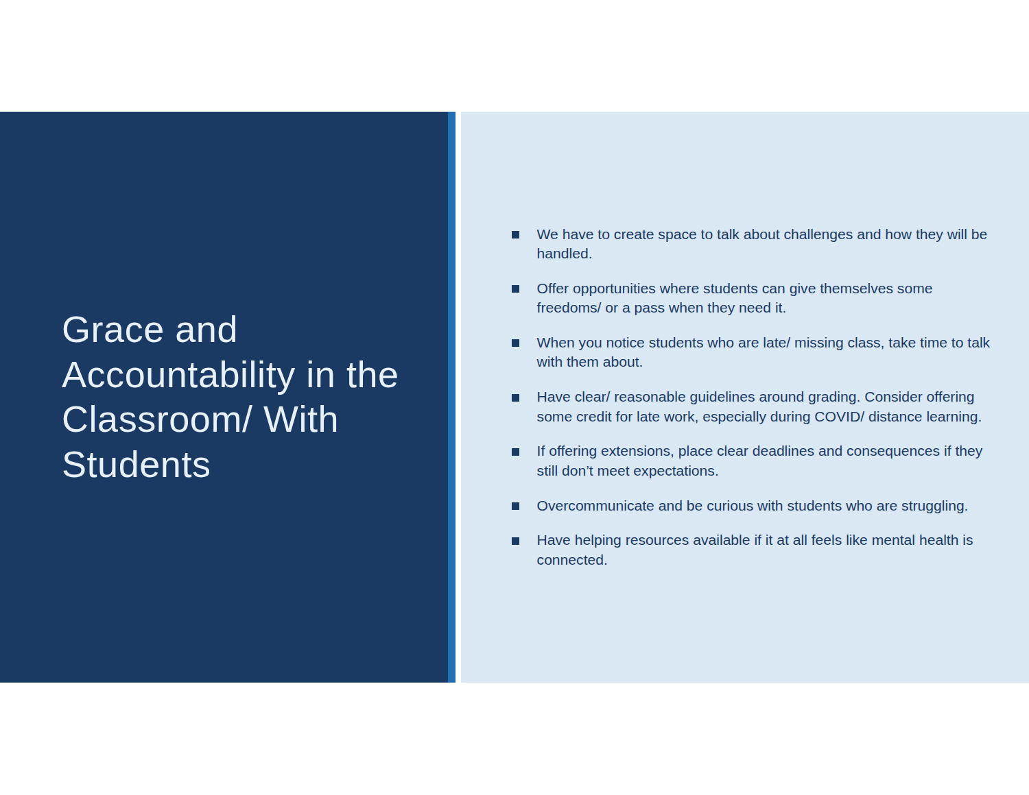Grace and Accountability in the Classroom/ With Students
We have to create space to talk about challenges and how they will be handled.
Offer opportunities where students can give themselves some freedoms/ or a pass when they need it.
When you notice students who are late/ missing class, take time to talk with them about.
Have clear/ reasonable guidelines around grading. Consider offering some credit for late work, especially during COVID/ distance learning.
If offering extensions, place clear deadlines and consequences if they still don’t meet expectations.
Overcommunicate and be curious with students who are struggling.
Have helping resources available if it at all feels like mental health is connected.